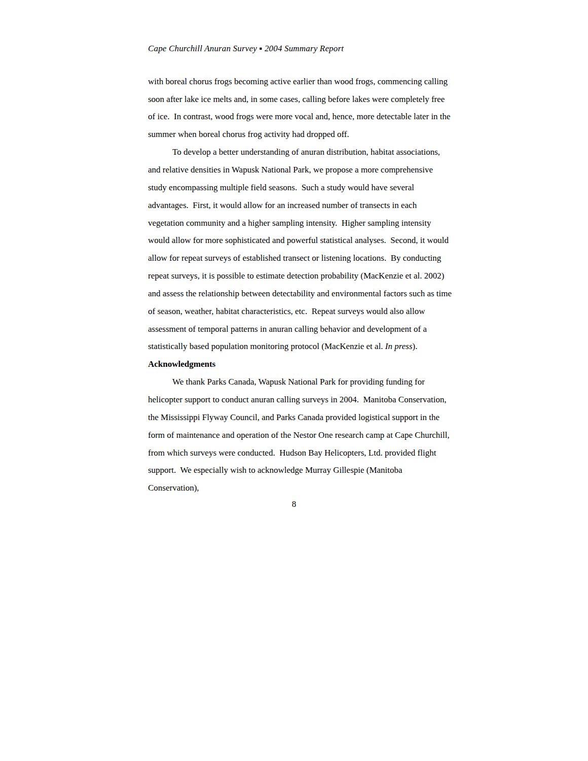Cape Churchill Anuran Survey ▪ 2004 Summary Report
with boreal chorus frogs becoming active earlier than wood frogs, commencing calling soon after lake ice melts and, in some cases, calling before lakes were completely free of ice. In contrast, wood frogs were more vocal and, hence, more detectable later in the summer when boreal chorus frog activity had dropped off.
To develop a better understanding of anuran distribution, habitat associations, and relative densities in Wapusk National Park, we propose a more comprehensive study encompassing multiple field seasons. Such a study would have several advantages. First, it would allow for an increased number of transects in each vegetation community and a higher sampling intensity. Higher sampling intensity would allow for more sophisticated and powerful statistical analyses. Second, it would allow for repeat surveys of established transect or listening locations. By conducting repeat surveys, it is possible to estimate detection probability (MacKenzie et al. 2002) and assess the relationship between detectability and environmental factors such as time of season, weather, habitat characteristics, etc. Repeat surveys would also allow assessment of temporal patterns in anuran calling behavior and development of a statistically based population monitoring protocol (MacKenzie et al. In press).
Acknowledgments
We thank Parks Canada, Wapusk National Park for providing funding for helicopter support to conduct anuran calling surveys in 2004. Manitoba Conservation, the Mississippi Flyway Council, and Parks Canada provided logistical support in the form of maintenance and operation of the Nestor One research camp at Cape Churchill, from which surveys were conducted. Hudson Bay Helicopters, Ltd. provided flight support. We especially wish to acknowledge Murray Gillespie (Manitoba Conservation),
8